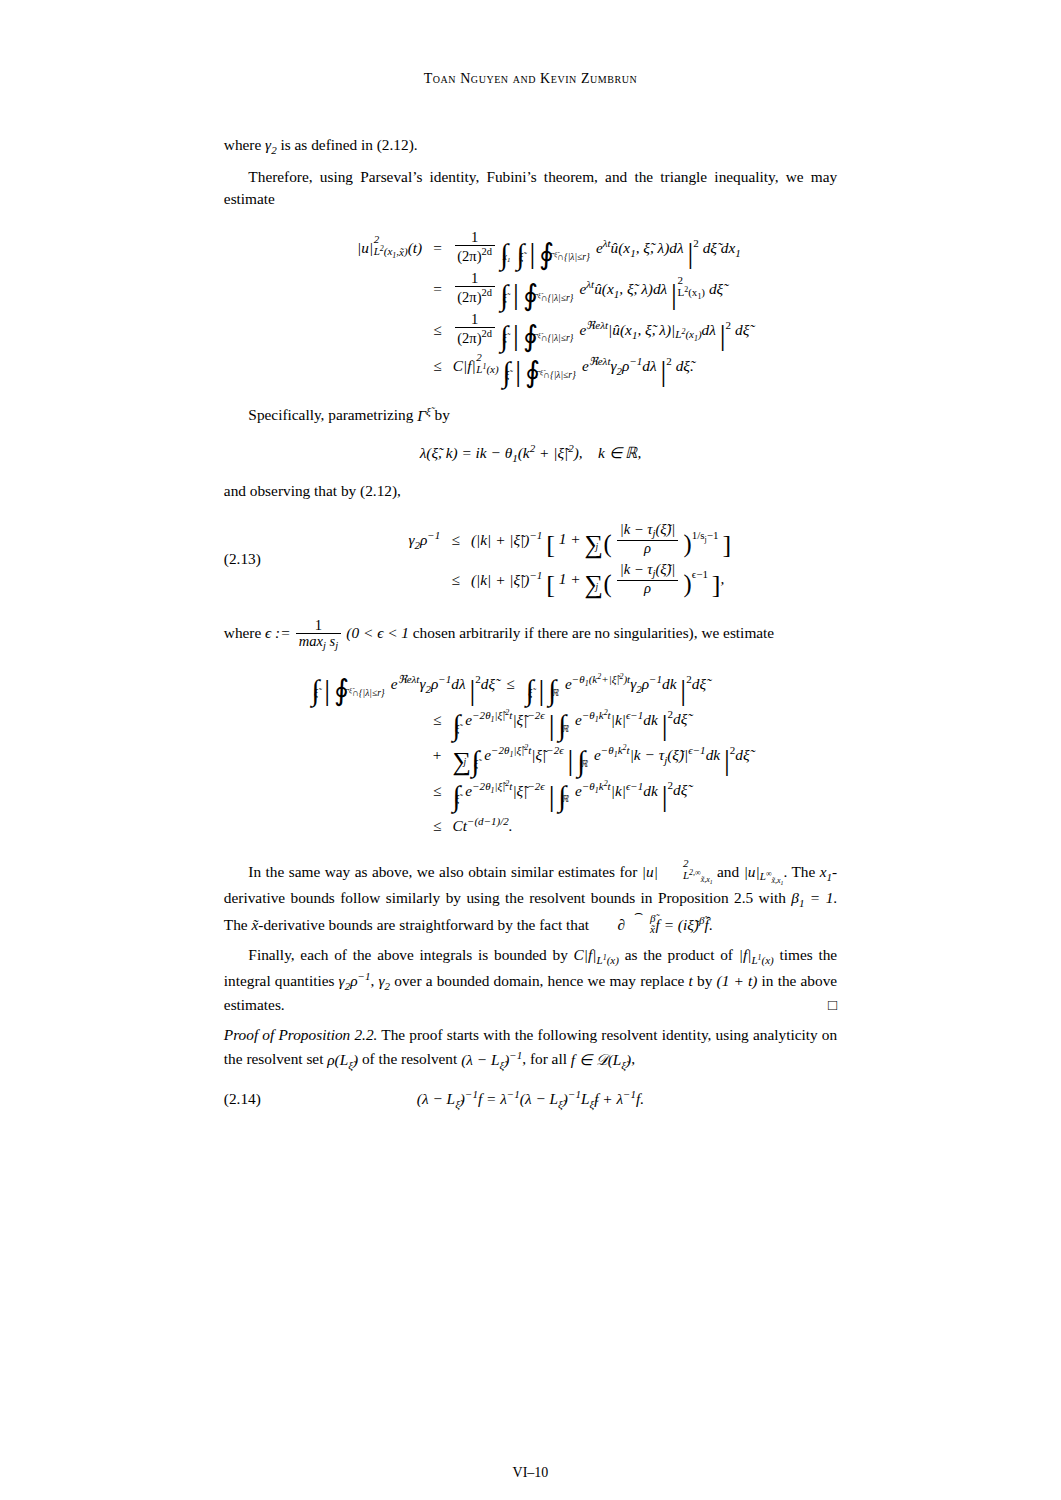Toan Nguyen and Kevin Zumbrun
where γ2 is as defined in (2.12).
Therefore, using Parseval’s identity, Fubini’s theorem, and the triangle inequality, we may estimate
|u|2 L2(x1,x̃)(t) = 1(2π)2d ∫x1 ∫ξ̃ | ∮Γξ̃∩{|λ|≤r} eλtû(x1, ξ̃, λ)dλ |2 dξ̃ dx1 = 1(2π)2d ∫ξ̃ | ∮Γξ̃∩{|λ|≤r} eλtû(x1, ξ̃, λ)dλ |2 L2(x1) dξ̃ ≤ 1(2π)2d ∫ξ̃ | ∮Γξ̃∩{|λ|≤r} eℜeλt|û(x1, ξ̃, λ)|L2(x1) dλ |2 dξ̃ ≤ C|f|2 L1(x) ∫ξ̃ | ∮Γξ̃∩{|λ|≤r} eℜeλtγ2ρ−1dλ |2 dξ̃.
Specifically, parametrizing Γξ̃ by
λ(ξ̃, k) = ik − θ1(k2 + |ξ̃|2), k ∈ ℝ,
and observing that by (2.12),
(2.13)
γ2ρ−1 ≤ (|k| + |ξ̃|)−1 [ 1 + ∑j ( |k − τj(ξ̃)|ρ ) 1/sj−1 ] ≤ (|k| + |ξ̃|)−1 [ 1 + ∑j ( |k − τj(ξ̃)|ρ ) ϵ−1 ],
where ϵ := 1 maxj sj (0 < ϵ < 1 chosen arbitrarily if there are no singularities), we estimate
∫ξ̃ | ∮Γξ̃∩{|λ|≤r} eℜeλtγ2ρ−1dλ |2 dξ̃ ≤ ∫ξ̃ | ∫ℝ e−θ1(k2+|ξ̃|2)tγ2ρ−1dk |2 dξ̃ ≤ ∫ξ̃ e−2θ1|ξ̃|2t|ξ̃|−2ϵ | ∫ℝ e−θ1k2t|k|ϵ−1dk |2 dξ̃ + ∑j ∫ξ̃ e−2θ1|ξ̃|2t|ξ̃|−2ϵ | ∫ℝ e−θ1k2t|k − τj(ξ̃)|ϵ−1dk |2 dξ̃ ≤ ∫ξ̃ e−2θ1|ξ̃|2t|ξ̃|−2ϵ | ∫ℝ e−θ1k2t|k|ϵ−1dk |2 dξ̃ ≤ Ct−(d−1)/2.
In the same way as above, we also obtain similar estimates for |u|2 L2,∞x̃,x1 and |u|L∞x̃,x1. The x1-derivative bounds follow similarly by using the resolvent bounds in Proposition 2.5 with β1 = 1. The x̃-derivative bounds are straightforward by the fact that ⌢∂β̃x̃f = (iξ̃)β̃f̂.
Finally, each of the above integrals is bounded by C|f|L1(x) as the product of |f|L1(x) times the integral quantities γ2ρ−1, γ2 over a bounded domain, hence we may replace t by (1 + t) in the above estimates.□
Proof of Proposition 2.2. The proof starts with the following resolvent identity, using analyticity on the resolvent set ρ(Lξ̃) of the resolvent (λ − Lξ̃)−1, for all f ∈ 𝒟(Lξ̃),
(2.14)
(λ − Lξ̃)−1f = λ−1(λ − Lξ̃)−1 Lξ̃f + λ−1f.
VI–10